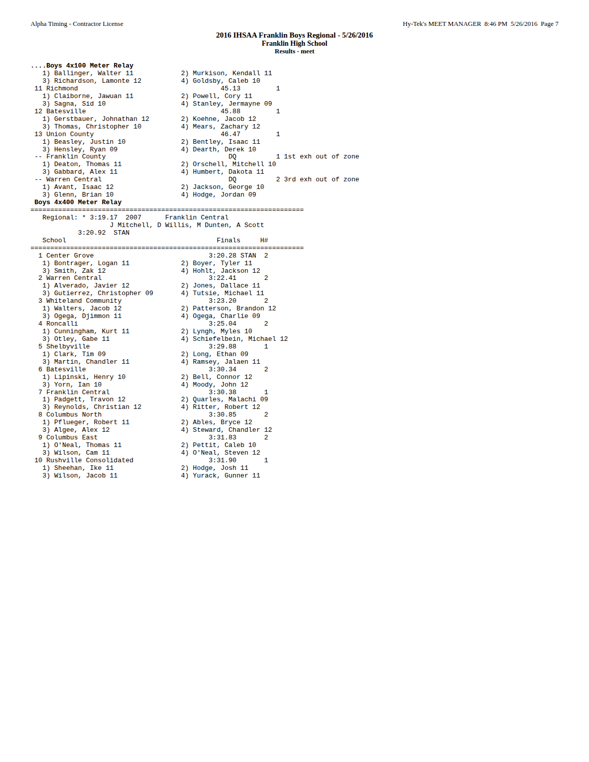Alpha Timing - Contractor License Hy-Tek's MEET MANAGER 8:46 PM 5/26/2016 Page 7
2016 IHSAA Franklin Boys Regional - 5/26/2016
Franklin High School
Results - meet
....Boys 4x100 Meter Relay
   1) Ballinger, Walter 11            2) Murkison, Kendall 11
   3) Richardson, Lamonte 12          4) Goldsby, Caleb 10
 11 Richmond                                    45.13         1
   1) Claiborne, Jawuan 11            2) Powell, Cory 11
   3) Sagna, Sid 10                   4) Stanley, Jermayne 09
 12 Batesville                                  45.88         1
   1) Gerstbauer, Johnathan 12        2) Koehne, Jacob 12
   3) Thomas, Christopher 10          4) Mears, Zachary 12
 13 Union County                                46.47         1
   1) Beasley, Justin 10              2) Bentley, Isaac 11
   3) Hensley, Ryan 09                4) Dearth, Derek 10
 -- Franklin County                               DQ          1 1st exh out of zone
   1) Deaton, Thomas 11               2) Orschell, Mitchell 10
   3) Gabbard, Alex 11                4) Humbert, Dakota 11
 -- Warren Central                                DQ          2 3rd exh out of zone
   1) Avant, Isaac 12                 2) Jackson, George 10
   3) Glenn, Brian 10                 4) Hodge, Jordan 09
 Boys 4x400 Meter Relay
=====================================================================
   Regional: * 3:19.17  2007      Franklin Central
                    J Mitchell, D Willis, M Dunten, A Scott
            3:20.92  STAN
   School                                      Finals     H#
=====================================================================
  1 Center Grove                             3:20.28 STAN  2
   1) Bontrager, Logan 11             2) Boyer, Tyler 11
   3) Smith, Zak 12                   4) Hohlt, Jackson 12
  2 Warren Central                           3:22.41       2
   1) Alverado, Javier 12             2) Jones, Dallace 11
   3) Gutierrez, Christopher 09       4) Tutsie, Michael 11
  3 Whiteland Community                      3:23.20       2
   1) Walters, Jacob 12               2) Patterson, Brandon 12
   3) Ogega, Djimmon 11               4) Ogega, Charlie 09
  4 Roncalli                                 3:25.04       2
   1) Cunningham, Kurt 11             2) Lyngh, Myles 10
   3) Otley, Gabe 11                  4) Schiefelbein, Michael 12
  5 Shelbyville                              3:29.88       1
   1) Clark, Tim 09                   2) Long, Ethan 09
   3) Martin, Chandler 11             4) Ramsey, Jalaen 11
  6 Batesville                               3:30.34       2
   1) Lipinski, Henry 10              2) Bell, Connor 12
   3) Yorn, Ian 10                    4) Moody, John 12
  7 Franklin Central                         3:30.38       1
   1) Padgett, Travon 12              2) Quarles, Malachi 09
   3) Reynolds, Christian 12          4) Ritter, Robert 12
  8 Columbus North                           3:30.85       2
   1) Pflueger, Robert 11             2) Ables, Bryce 12
   3) Algee, Alex 12                  4) Steward, Chandler 12
  9 Columbus East                            3:31.83       2
   1) O'Neal, Thomas 11               2) Pettit, Caleb 10
   3) Wilson, Cam 11                  4) O'Neal, Steven 12
 10 Rushville Consolidated                   3:31.90       1
   1) Sheehan, Ike 11                 2) Hodge, Josh 11
   3) Wilson, Jacob 11                4) Yurack, Gunner 11